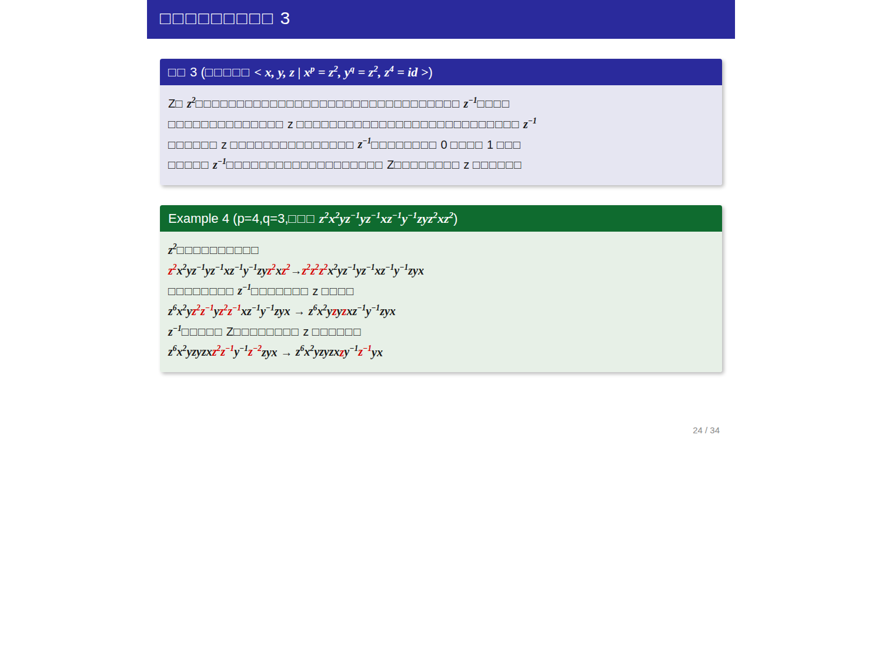□□□□□□□□□ 3
□□ 3 (□□□□□ < x, y, z | xp = z2, yq = z2, z4 = id >)
Z□ z2□□□□□□□□□□□□□□□□□□□□□□□□□□□□□□□□ z−1□□□□
□□□□□□□□□□□□□□ z □□□□□□□□□□□□□□□□□□□□□□□□□□□ z−1
□□□□□□ z □□□□□□□□□□□□□□□ z−1□□□□□□□□ 0 □□□□ 1 □□□
□□□□□ z−1□□□□□□□□□□□□□□□□□□□ Z□□□□□□□□ z □□□□□□
Example 4 (p=4,q=3,□□□ z2x2yz−1yz−1xz−1y−1zyz2xz2)
z2□□□□□□□□□□
z2 x2yz−1yz−1xz−1y−1zy z2 xz2→z2z2z2 x2yz−1yz−1xz−1y−1zyx
□□□□□□□□ z−1□□□□□□□ z □□□□
z6x2y z2z−1 yz2z−1 xz−1y−1zyx → z6x2y zyzxz−1y−1zyx
z−1□□□□□ Z□□□□□□□□ z □□□□□□
z6x2yzyzx z2z−1 y−1 z−2 zyx → z6x2yzyzx zy−1 z−1 yx
24 / 34